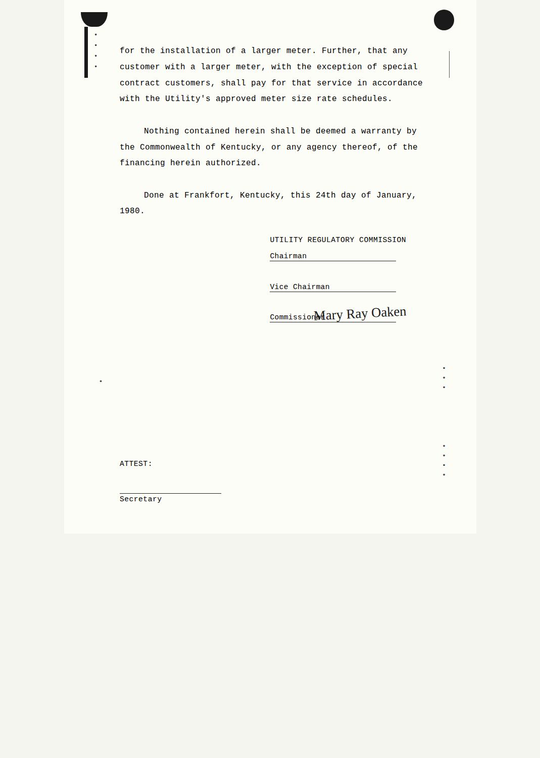• • • •
for the installation of a larger meter. Further, that any customer with a larger meter, with the exception of special contract customers, shall pay for that service in accordance with the Utility's approved meter size rate schedules.
Nothing contained herein shall be deemed a warranty by the Commonwealth of Kentucky, or any agency thereof, of the financing herein authorized.
Done at Frankfort, Kentucky, this 24th day of January, 1980.
UTILITY REGULATORY COMMISSION
          
Chairman
          
Vice Chairman
Mary Ray Oaken
Commissioner
• • •
•
ATTEST:
Secretary
• • • •